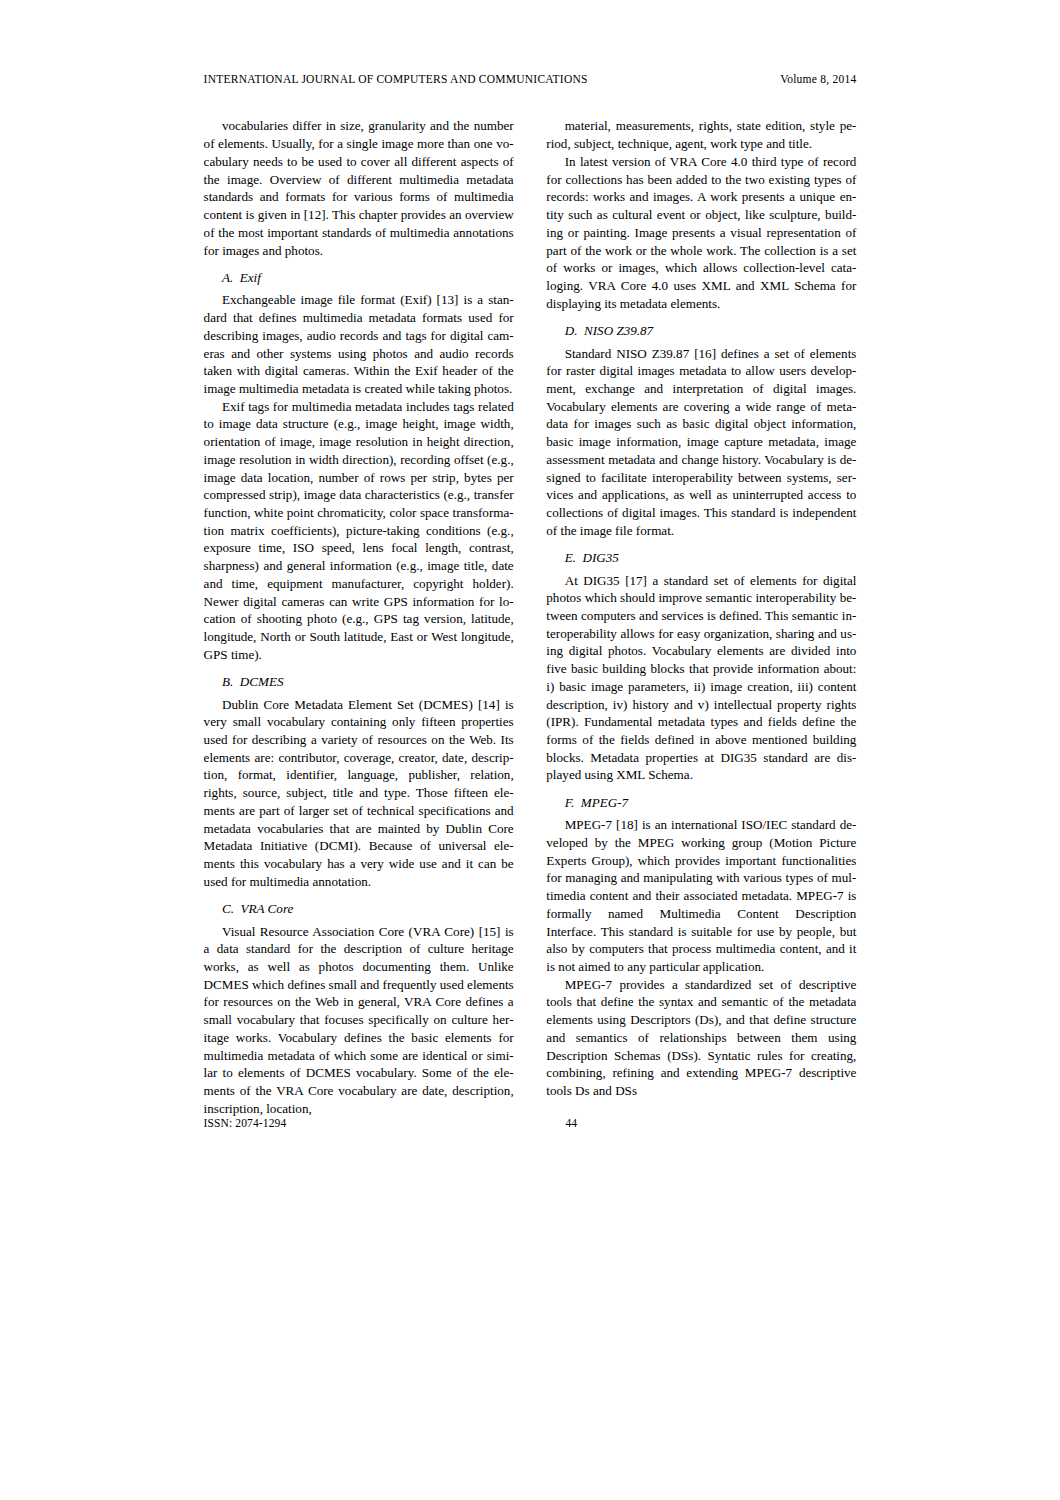International Journal of Computers and Communications Volume 8, 2014
vocabularies differ in size, granularity and the number of elements. Usually, for a single image more than one vocabulary needs to be used to cover all different aspects of the image. Overview of different multimedia metadata standards and formats for various forms of multimedia content is given in [12]. This chapter provides an overview of the most important standards of multimedia annotations for images and photos.
A. Exif
Exchangeable image file format (Exif) [13] is a standard that defines multimedia metadata formats used for describing images, audio records and tags for digital cameras and other systems using photos and audio records taken with digital cameras. Within the Exif header of the image multimedia metadata is created while taking photos.
Exif tags for multimedia metadata includes tags related to image data structure (e.g., image height, image width, orientation of image, image resolution in height direction, image resolution in width direction), recording offset (e.g., image data location, number of rows per strip, bytes per compressed strip), image data characteristics (e.g., transfer function, white point chromaticity, color space transformation matrix coefficients), picture-taking conditions (e.g., exposure time, ISO speed, lens focal length, contrast, sharpness) and general information (e.g., image title, date and time, equipment manufacturer, copyright holder). Newer digital cameras can write GPS information for location of shooting photo (e.g., GPS tag version, latitude, longitude, North or South latitude, East or West longitude, GPS time).
B. DCMES
Dublin Core Metadata Element Set (DCMES) [14] is very small vocabulary containing only fifteen properties used for describing a variety of resources on the Web. Its elements are: contributor, coverage, creator, date, description, format, identifier, language, publisher, relation, rights, source, subject, title and type. Those fifteen elements are part of larger set of technical specifications and metadata vocabularies that are mainted by Dublin Core Metadata Initiative (DCMI). Because of universal elements this vocabulary has a very wide use and it can be used for multimedia annotation.
C. VRA Core
Visual Resource Association Core (VRA Core) [15] is a data standard for the description of culture heritage works, as well as photos documenting them. Unlike DCMES which defines small and frequently used elements for resources on the Web in general, VRA Core defines a small vocabulary that focuses specifically on culture heritage works. Vocabulary defines the basic elements for multimedia metadata of which some are identical or similar to elements of DCMES vocabulary. Some of the elements of the VRA Core vocabulary are date, description, inscription, location,
material, measurements, rights, state edition, style period, subject, technique, agent, work type and title.
In latest version of VRA Core 4.0 third type of record for collections has been added to the two existing types of records: works and images. A work presents a unique entity such as cultural event or object, like sculpture, building or painting. Image presents a visual representation of part of the work or the whole work. The collection is a set of works or images, which allows collection-level cataloging. VRA Core 4.0 uses XML and XML Schema for displaying its metadata elements.
D. NISO Z39.87
Standard NISO Z39.87 [16] defines a set of elements for raster digital images metadata to allow users development, exchange and interpretation of digital images. Vocabulary elements are covering a wide range of metadata for images such as basic digital object information, basic image information, image capture metadata, image assessment metadata and change history. Vocabulary is designed to facilitate interoperability between systems, services and applications, as well as uninterrupted access to collections of digital images. This standard is independent of the image file format.
E. DIG35
At DIG35 [17] a standard set of elements for digital photos which should improve semantic interoperability between computers and services is defined. This semantic interoperability allows for easy organization, sharing and using digital photos. Vocabulary elements are divided into five basic building blocks that provide information about: i) basic image parameters, ii) image creation, iii) content description, iv) history and v) intellectual property rights (IPR). Fundamental metadata types and fields define the forms of the fields defined in above mentioned building blocks. Metadata properties at DIG35 standard are displayed using XML Schema.
F. MPEG-7
MPEG-7 [18] is an international ISO/IEC standard developed by the MPEG working group (Motion Picture Experts Group), which provides important functionalities for managing and manipulating with various types of multimedia content and their associated metadata. MPEG-7 is formally named Multimedia Content Description Interface. This standard is suitable for use by people, but also by computers that process multimedia content, and it is not aimed to any particular application.
MPEG-7 provides a standardized set of descriptive tools that define the syntax and semantic of the metadata elements using Descriptors (Ds), and that define structure and semantics of relationships between them using Description Schemas (DSs). Syntatic rules for creating, combining, refining and extending MPEG-7 descriptive tools Ds and DSs
ISSN: 2074-1294 44